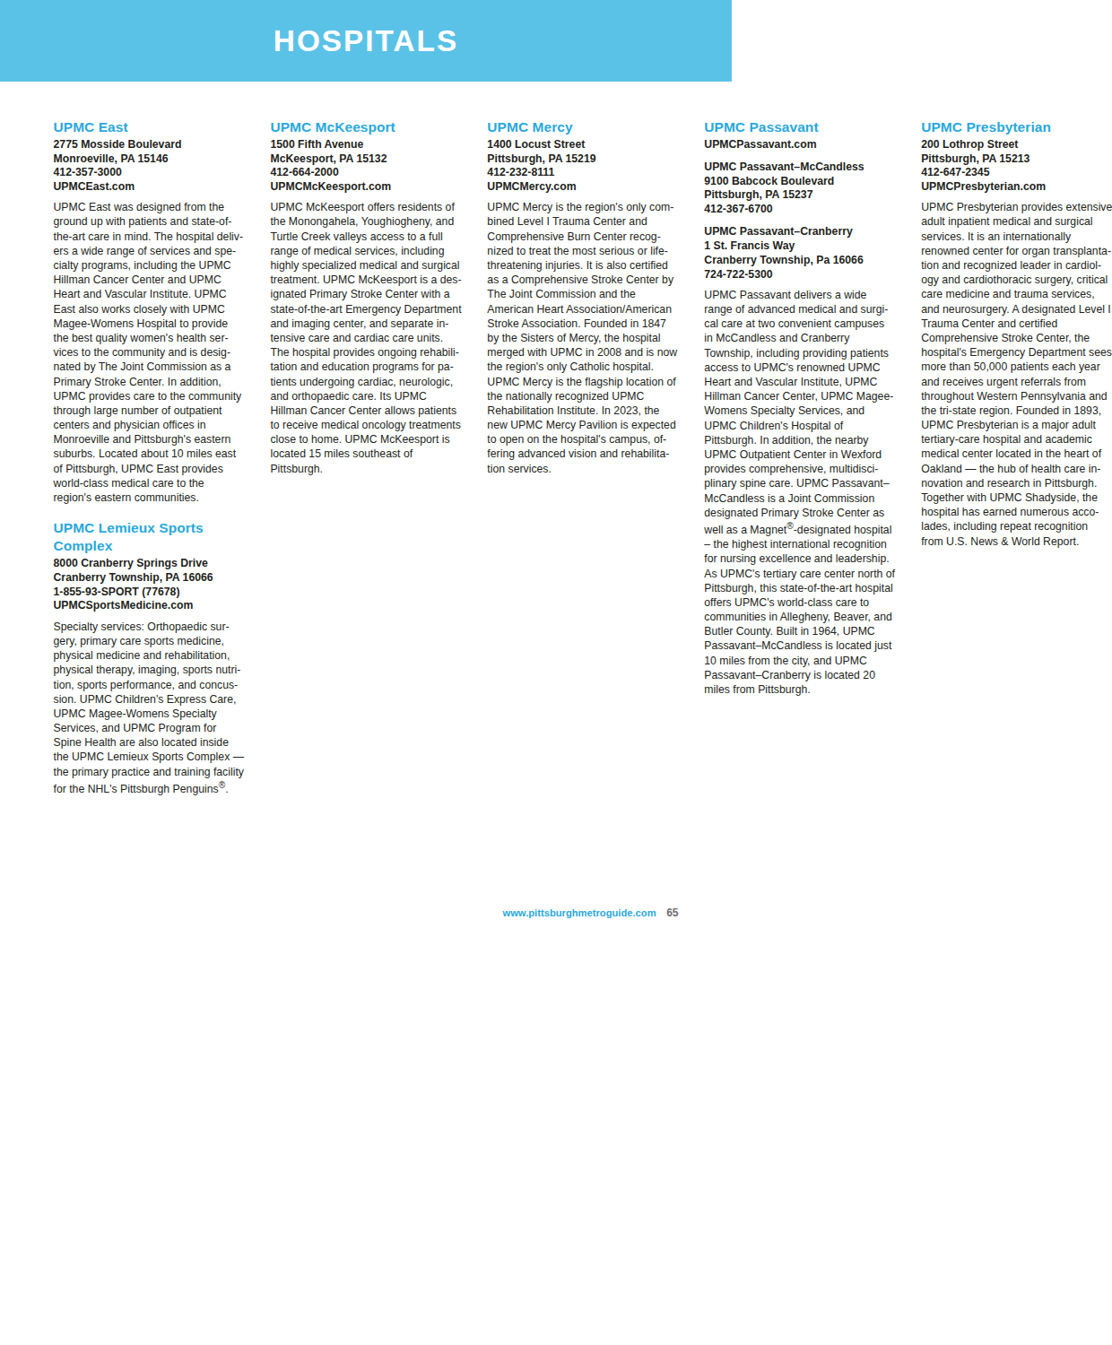HOSPITALS
UPMC East
2775 Mosside Boulevard
Monroeville, PA 15146
412-357-3000
UPMCEast.com
UPMC East was designed from the ground up with patients and state-of-the-art care in mind. The hospital delivers a wide range of services and specialty programs, including the UPMC Hillman Cancer Center and UPMC Heart and Vascular Institute. UPMC East also works closely with UPMC Magee-Womens Hospital to provide the best quality women's health services to the community and is designated by The Joint Commission as a Primary Stroke Center. In addition, UPMC provides care to the community through large number of outpatient centers and physician offices in Monroeville and Pittsburgh's eastern suburbs. Located about 10 miles east of Pittsburgh, UPMC East provides world-class medical care to the region's eastern communities.
UPMC Lemieux Sports Complex
8000 Cranberry Springs Drive
Cranberry Township, PA 16066
1-855-93-SPORT (77678)
UPMCSportsMedicine.com
Specialty services: Orthopaedic surgery, primary care sports medicine, physical medicine and rehabilitation, physical therapy, imaging, sports nutrition, sports performance, and concussion. UPMC Children's Express Care, UPMC Magee-Womens Specialty Services, and UPMC Program for Spine Health are also located inside the UPMC Lemieux Sports Complex — the primary practice and training facility for the NHL's Pittsburgh Penguins®.
UPMC McKeesport
1500 Fifth Avenue
McKeesport, PA 15132
412-664-2000
UPMCMcKeesport.com
UPMC McKeesport offers residents of the Monongahela, Youghiogheny, and Turtle Creek valleys access to a full range of medical services, including highly specialized medical and surgical treatment. UPMC McKeesport is a designated Primary Stroke Center with a state-of-the-art Emergency Department and imaging center, and separate intensive care and cardiac care units. The hospital provides ongoing rehabilitation and education programs for patients undergoing cardiac, neurologic, and orthopaedic care. Its UPMC Hillman Cancer Center allows patients to receive medical oncology treatments close to home. UPMC McKeesport is located 15 miles southeast of Pittsburgh.
UPMC Mercy
1400 Locust Street
Pittsburgh, PA 15219
412-232-8111
UPMCMercy.com
UPMC Mercy is the region's only combined Level I Trauma Center and Comprehensive Burn Center recognized to treat the most serious or life-threatening injuries. It is also certified as a Comprehensive Stroke Center by The Joint Commission and the American Heart Association/American Stroke Association. Founded in 1847 by the Sisters of Mercy, the hospital merged with UPMC in 2008 and is now the region's only Catholic hospital. UPMC Mercy is the flagship location of the nationally recognized UPMC Rehabilitation Institute. In 2023, the new UPMC Mercy Pavilion is expected to open on the hospital's campus, offering advanced vision and rehabilitation services.
UPMC Passavant
UPMCPassavant.com
UPMC Passavant–McCandless
9100 Babcock Boulevard
Pittsburgh, PA 15237
412-367-6700
UPMC Passavant–Cranberry
1 St. Francis Way
Cranberry Township, Pa 16066
724-722-5300
UPMC Passavant delivers a wide range of advanced medical and surgical care at two convenient campuses in McCandless and Cranberry Township, including providing patients access to UPMC's renowned UPMC Heart and Vascular Institute, UPMC Hillman Cancer Center, UPMC Magee-Womens Specialty Services, and UPMC Children's Hospital of Pittsburgh. In addition, the nearby UPMC Outpatient Center in Wexford provides comprehensive, multidisciplinary spine care. UPMC Passavant–McCandless is a Joint Commission designated Primary Stroke Center as well as a Magnet®-designated hospital – the highest international recognition for nursing excellence and leadership. As UPMC's tertiary care center north of Pittsburgh, this state-of-the-art hospital offers UPMC's world-class care to communities in Allegheny, Beaver, and Butler County. Built in 1964, UPMC Passavant–McCandless is located just 10 miles from the city, and UPMC Passavant–Cranberry is located 20 miles from Pittsburgh.
UPMC Presbyterian
200 Lothrop Street
Pittsburgh, PA 15213
412-647-2345
UPMCPresbyterian.com
UPMC Presbyterian provides extensive adult inpatient medical and surgical services. It is an internationally renowned center for organ transplantation and recognized leader in cardiology and cardiothoracic surgery, critical care medicine and trauma services, and neurosurgery. A designated Level I Trauma Center and certified Comprehensive Stroke Center, the hospital's Emergency Department sees more than 50,000 patients each year and receives urgent referrals from throughout Western Pennsylvania and the tri-state region. Founded in 1893, UPMC Presbyterian is a major adult tertiary-care hospital and academic medical center located in the heart of Oakland — the hub of health care innovation and research in Pittsburgh. Together with UPMC Shadyside, the hospital has earned numerous accolades, including repeat recognition from U.S. News & World Report.
www.pittsburghmetroguide.com65